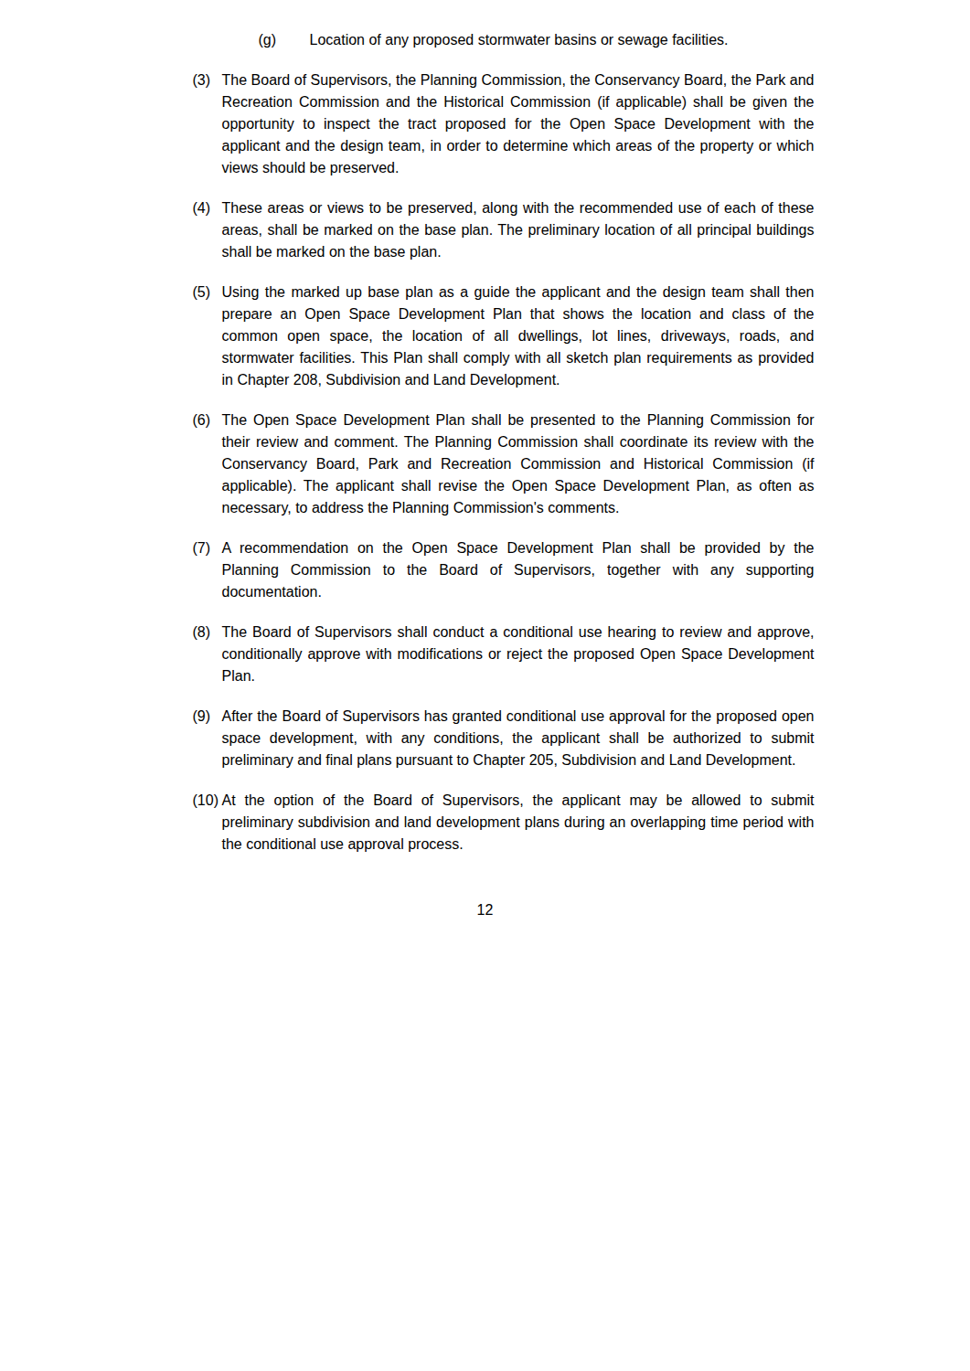(g) Location of any proposed stormwater basins or sewage facilities.
(3) The Board of Supervisors, the Planning Commission, the Conservancy Board, the Park and Recreation Commission and the Historical Commission (if applicable) shall be given the opportunity to inspect the tract proposed for the Open Space Development with the applicant and the design team, in order to determine which areas of the property or which views should be preserved.
(4) These areas or views to be preserved, along with the recommended use of each of these areas, shall be marked on the base plan. The preliminary location of all principal buildings shall be marked on the base plan.
(5) Using the marked up base plan as a guide the applicant and the design team shall then prepare an Open Space Development Plan that shows the location and class of the common open space, the location of all dwellings, lot lines, driveways, roads, and stormwater facilities. This Plan shall comply with all sketch plan requirements as provided in Chapter 208, Subdivision and Land Development.
(6) The Open Space Development Plan shall be presented to the Planning Commission for their review and comment. The Planning Commission shall coordinate its review with the Conservancy Board, Park and Recreation Commission and Historical Commission (if applicable). The applicant shall revise the Open Space Development Plan, as often as necessary, to address the Planning Commission's comments.
(7) A recommendation on the Open Space Development Plan shall be provided by the Planning Commission to the Board of Supervisors, together with any supporting documentation.
(8) The Board of Supervisors shall conduct a conditional use hearing to review and approve, conditionally approve with modifications or reject the proposed Open Space Development Plan.
(9) After the Board of Supervisors has granted conditional use approval for the proposed open space development, with any conditions, the applicant shall be authorized to submit preliminary and final plans pursuant to Chapter 205, Subdivision and Land Development.
(10) At the option of the Board of Supervisors, the applicant may be allowed to submit preliminary subdivision and land development plans during an overlapping time period with the conditional use approval process.
12